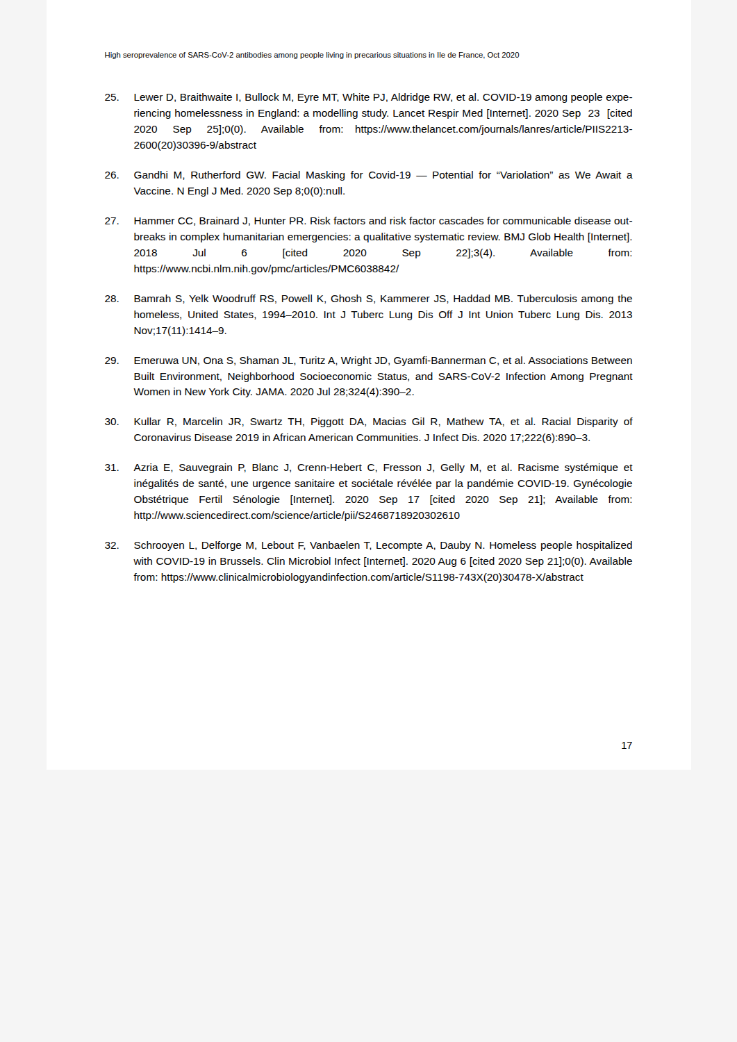High seroprevalence of SARS-CoV-2 antibodies among people living in precarious situations in Ile de France, Oct 2020
25. Lewer D, Braithwaite I, Bullock M, Eyre MT, White PJ, Aldridge RW, et al. COVID-19 among people experiencing homelessness in England: a modelling study. Lancet Respir Med [Internet]. 2020 Sep 23 [cited 2020 Sep 25];0(0). Available from: https://www.thelancet.com/journals/lanres/article/PIIS2213-2600(20)30396-9/abstract
26. Gandhi M, Rutherford GW. Facial Masking for Covid-19 — Potential for “Variolation” as We Await a Vaccine. N Engl J Med. 2020 Sep 8;0(0):null.
27. Hammer CC, Brainard J, Hunter PR. Risk factors and risk factor cascades for communicable disease outbreaks in complex humanitarian emergencies: a qualitative systematic review. BMJ Glob Health [Internet]. 2018 Jul 6 [cited 2020 Sep 22];3(4). Available from: https://www.ncbi.nlm.nih.gov/pmc/articles/PMC6038842/
28. Bamrah S, Yelk Woodruff RS, Powell K, Ghosh S, Kammerer JS, Haddad MB. Tuberculosis among the homeless, United States, 1994–2010. Int J Tuberc Lung Dis Off J Int Union Tuberc Lung Dis. 2013 Nov;17(11):1414–9.
29. Emeruwa UN, Ona S, Shaman JL, Turitz A, Wright JD, Gyamfi-Bannerman C, et al. Associations Between Built Environment, Neighborhood Socioeconomic Status, and SARS-CoV-2 Infection Among Pregnant Women in New York City. JAMA. 2020 Jul 28;324(4):390–2.
30. Kullar R, Marcelin JR, Swartz TH, Piggott DA, Macias Gil R, Mathew TA, et al. Racial Disparity of Coronavirus Disease 2019 in African American Communities. J Infect Dis. 2020 17;222(6):890–3.
31. Azria E, Sauvegrain P, Blanc J, Crenn-Hebert C, Fresson J, Gelly M, et al. Racisme systémique et inégalités de santé, une urgence sanitaire et sociétale révélée par la pandémie COVID-19. Gynécologie Obstétrique Fertil Sénologie [Internet]. 2020 Sep 17 [cited 2020 Sep 21]; Available from: http://www.sciencedirect.com/science/article/pii/S2468718920302610
32. Schrooyen L, Delforge M, Lebout F, Vanbaelen T, Lecompte A, Dauby N. Homeless people hospitalized with COVID-19 in Brussels. Clin Microbiol Infect [Internet]. 2020 Aug 6 [cited 2020 Sep 21];0(0). Available from: https://www.clinicalmicrobiologyandinfection.com/article/S1198-743X(20)30478-X/abstract
17